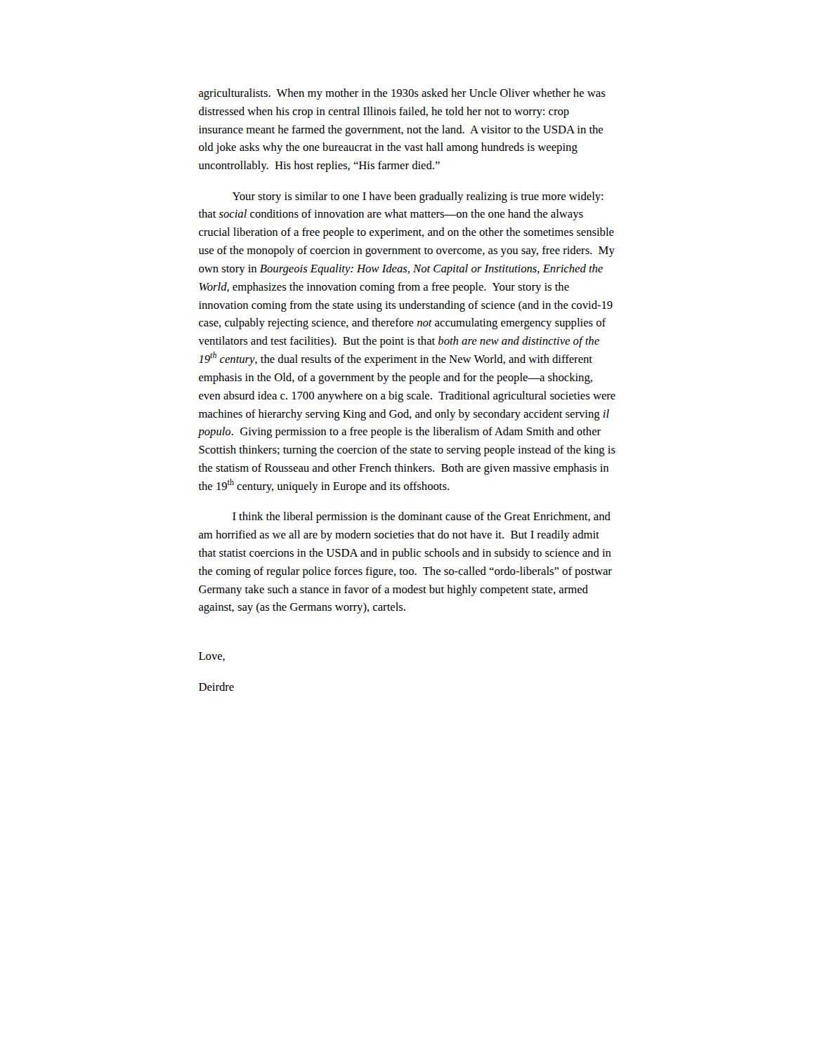agriculturalists. When my mother in the 1930s asked her Uncle Oliver whether he was distressed when his crop in central Illinois failed, he told her not to worry: crop insurance meant he farmed the government, not the land. A visitor to the USDA in the old joke asks why the one bureaucrat in the vast hall among hundreds is weeping uncontrollably. His host replies, “His farmer died.”
Your story is similar to one I have been gradually realizing is true more widely: that social conditions of innovation are what matters—on the one hand the always crucial liberation of a free people to experiment, and on the other the sometimes sensible use of the monopoly of coercion in government to overcome, as you say, free riders. My own story in Bourgeois Equality: How Ideas, Not Capital or Institutions, Enriched the World, emphasizes the innovation coming from a free people. Your story is the innovation coming from the state using its understanding of science (and in the covid-19 case, culpably rejecting science, and therefore not accumulating emergency supplies of ventilators and test facilities). But the point is that both are new and distinctive of the 19th century, the dual results of the experiment in the New World, and with different emphasis in the Old, of a government by the people and for the people—a shocking, even absurd idea c. 1700 anywhere on a big scale. Traditional agricultural societies were machines of hierarchy serving King and God, and only by secondary accident serving il populo. Giving permission to a free people is the liberalism of Adam Smith and other Scottish thinkers; turning the coercion of the state to serving people instead of the king is the statism of Rousseau and other French thinkers. Both are given massive emphasis in the 19th century, uniquely in Europe and its offshoots.
I think the liberal permission is the dominant cause of the Great Enrichment, and am horrified as we all are by modern societies that do not have it. But I readily admit that statist coercions in the USDA and in public schools and in subsidy to science and in the coming of regular police forces figure, too. The so-called “ordo-liberals” of postwar Germany take such a stance in favor of a modest but highly competent state, armed against, say (as the Germans worry), cartels.
Love,
Deirdre